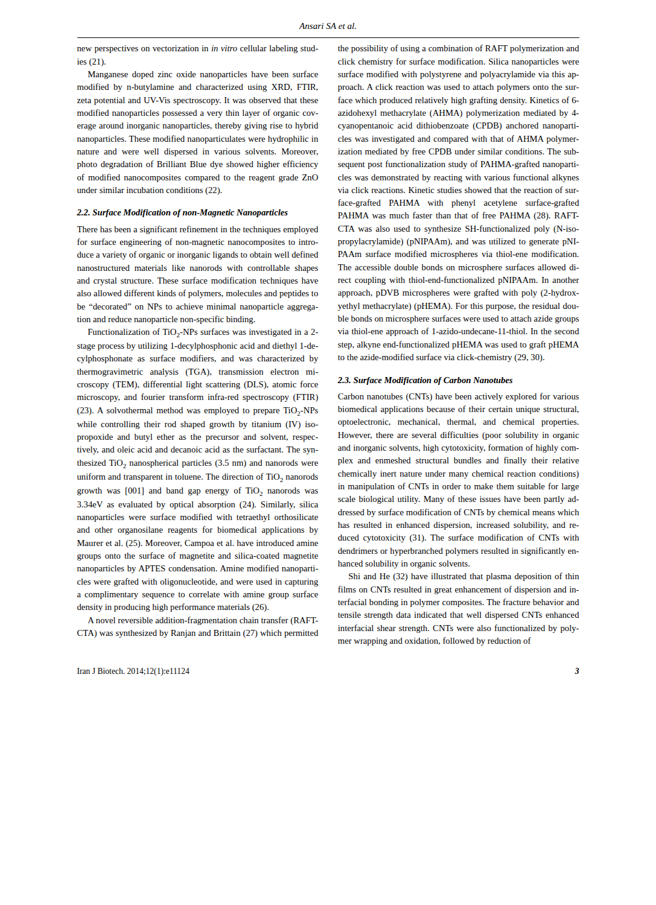Ansari SA et al.
new perspectives on vectorization in in vitro cellular labeling studies (21).
Manganese doped zinc oxide nanoparticles have been surface modified by n-butylamine and characterized using XRD, FTIR, zeta potential and UV-Vis spectroscopy. It was observed that these modified nanoparticles possessed a very thin layer of organic coverage around inorganic nanoparticles, thereby giving rise to hybrid nanoparticles. These modified nanoparticulates were hydrophilic in nature and were well dispersed in various solvents. Moreover, photo degradation of Brilliant Blue dye showed higher efficiency of modified nanocomposites compared to the reagent grade ZnO under similar incubation conditions (22).
2.2. Surface Modification of non-Magnetic Nanoparticles
There has been a significant refinement in the techniques employed for surface engineering of non-magnetic nanocomposites to introduce a variety of organic or inorganic ligands to obtain well defined nanostructured materials like nanorods with controllable shapes and crystal structure. These surface modification techniques have also allowed different kinds of polymers, molecules and peptides to be “decorated” on NPs to achieve minimal nanoparticle aggregation and reduce nanoparticle non-specific binding.
Functionalization of TiO2-NPs surfaces was investigated in a 2-stage process by utilizing 1-decylphosphonic acid and diethyl 1-decylphosphonate as surface modifiers, and was characterized by thermogravimetric analysis (TGA), transmission electron microscopy (TEM), differential light scattering (DLS), atomic force microscopy, and fourier transform infra-red spectroscopy (FTIR) (23). A solvothermal method was employed to prepare TiO2-NPs while controlling their rod shaped growth by titanium (IV) isopropoxide and butyl ether as the precursor and solvent, respectively, and oleic acid and decanoic acid as the surfactant. The synthesized TiO2 nanospherical particles (3.5 nm) and nanorods were uniform and transparent in toluene. The direction of TiO2 nanorods growth was [001] and band gap energy of TiO2 nanorods was 3.34eV as evaluated by optical absorption (24). Similarly, silica nanoparticles were surface modified with tetraethyl orthosilicate and other organosilane reagents for biomedical applications by Maurer et al. (25). Moreover, Campoa et al. have introduced amine groups onto the surface of magnetite and silica-coated magnetite nanoparticles by APTES condensation. Amine modified nanoparticles were grafted with oligonucleotide, and were used in capturing a complimentary sequence to correlate with amine group surface density in producing high performance materials (26).
A novel reversible addition-fragmentation chain transfer (RAFT-CTA) was synthesized by Ranjan and Brittain (27) which permitted the possibility of using a combination of RAFT polymerization and click chemistry for surface modification. Silica nanoparticles were surface modified with polystyrene and polyacrylamide via this approach. A click reaction was used to attach polymers onto the surface which produced relatively high grafting density. Kinetics of 6-azidohexyl methacrylate (AHMA) polymerization mediated by 4-cyanopentanoic acid dithiobenzoate (CPDB) anchored nanoparticles was investigated and compared with that of AHMA polymerization mediated by free CPDB under similar conditions. The subsequent post functionalization study of PAHMA-grafted nanoparticles was demonstrated by reacting with various functional alkynes via click reactions. Kinetic studies showed that the reaction of surface-grafted PAHMA with phenyl acetylene surface-grafted PAHMA was much faster than that of free PAHMA (28). RAFT-CTA was also used to synthesize SH-functionalized poly (N-isopropylacrylamide) (pNIPAAm), and was utilized to generate pNIPAAm surface modified microspheres via thiol-ene modification. The accessible double bonds on microsphere surfaces allowed direct coupling with thiol-end-functionalized pNIPAAm. In another approach, pDVB microspheres were grafted with poly (2-hydroxyethyl methacrylate) (pHEMA). For this purpose, the residual double bonds on microsphere surfaces were used to attach azide groups via thiol-ene approach of 1-azido-undecane-11-thiol. In the second step, alkyne end-functionalized pHEMA was used to graft pHEMA to the azide-modified surface via click-chemistry (29, 30).
2.3. Surface Modification of Carbon Nanotubes
Carbon nanotubes (CNTs) have been actively explored for various biomedical applications because of their certain unique structural, optoelectronic, mechanical, thermal, and chemical properties. However, there are several difficulties (poor solubility in organic and inorganic solvents, high cytotoxicity, formation of highly complex and enmeshed structural bundles and finally their relative chemically inert nature under many chemical reaction conditions) in manipulation of CNTs in order to make them suitable for large scale biological utility. Many of these issues have been partly addressed by surface modification of CNTs by chemical means which has resulted in enhanced dispersion, increased solubility, and reduced cytotoxicity (31). The surface modification of CNTs with dendrimers or hyperbranched polymers resulted in significantly enhanced solubility in organic solvents.
Shi and He (32) have illustrated that plasma deposition of thin films on CNTs resulted in great enhancement of dispersion and interfacial bonding in polymer composites. The fracture behavior and tensile strength data indicated that well dispersed CNTs enhanced interfacial shear strength. CNTs were also functionalized by polymer wrapping and oxidation, followed by reduction of
Iran J Biotech. 2014;12(1):e11124 3